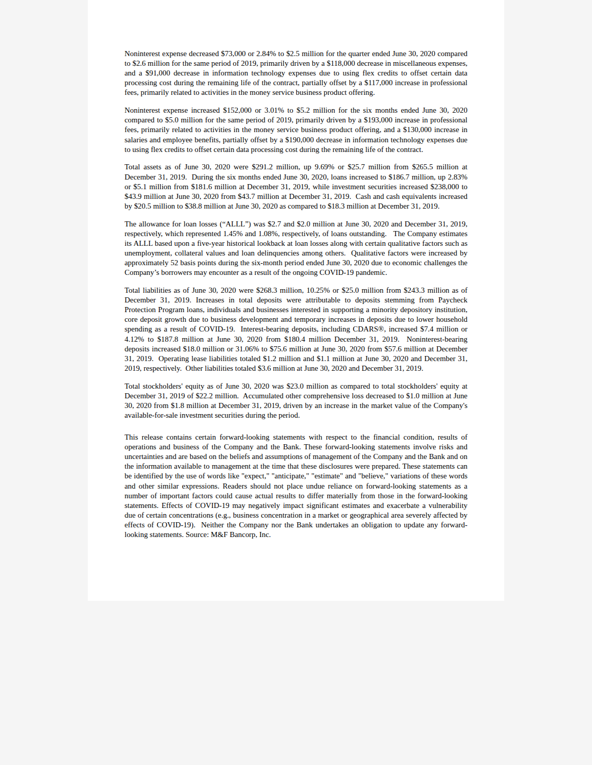Noninterest expense decreased $73,000 or 2.84% to $2.5 million for the quarter ended June 30, 2020 compared to $2.6 million for the same period of 2019, primarily driven by a $118,000 decrease in miscellaneous expenses, and a $91,000 decrease in information technology expenses due to using flex credits to offset certain data processing cost during the remaining life of the contract, partially offset by a $117,000 increase in professional fees, primarily related to activities in the money service business product offering.
Noninterest expense increased $152,000 or 3.01% to $5.2 million for the six months ended June 30, 2020 compared to $5.0 million for the same period of 2019, primarily driven by a $193,000 increase in professional fees, primarily related to activities in the money service business product offering, and a $130,000 increase in salaries and employee benefits, partially offset by a $190,000 decrease in information technology expenses due to using flex credits to offset certain data processing cost during the remaining life of the contract.
Total assets as of June 30, 2020 were $291.2 million, up 9.69% or $25.7 million from $265.5 million at December 31, 2019. During the six months ended June 30, 2020, loans increased to $186.7 million, up 2.83% or $5.1 million from $181.6 million at December 31, 2019, while investment securities increased $238,000 to $43.9 million at June 30, 2020 from $43.7 million at December 31, 2019. Cash and cash equivalents increased by $20.5 million to $38.8 million at June 30, 2020 as compared to $18.3 million at December 31, 2019.
The allowance for loan losses (“ALLL”) was $2.7 and $2.0 million at June 30, 2020 and December 31, 2019, respectively, which represented 1.45% and 1.08%, respectively, of loans outstanding. The Company estimates its ALLL based upon a five-year historical lookback at loan losses along with certain qualitative factors such as unemployment, collateral values and loan delinquencies among others. Qualitative factors were increased by approximately 52 basis points during the six-month period ended June 30, 2020 due to economic challenges the Company’s borrowers may encounter as a result of the ongoing COVID-19 pandemic.
Total liabilities as of June 30, 2020 were $268.3 million, 10.25% or $25.0 million from $243.3 million as of December 31, 2019. Increases in total deposits were attributable to deposits stemming from Paycheck Protection Program loans, individuals and businesses interested in supporting a minority depository institution, core deposit growth due to business development and temporary increases in deposits due to lower household spending as a result of COVID-19. Interest-bearing deposits, including CDARS®, increased $7.4 million or 4.12% to $187.8 million at June 30, 2020 from $180.4 million December 31, 2019. Noninterest-bearing deposits increased $18.0 million or 31.06% to $75.6 million at June 30, 2020 from $57.6 million at December 31, 2019. Operating lease liabilities totaled $1.2 million and $1.1 million at June 30, 2020 and December 31, 2019, respectively. Other liabilities totaled $3.6 million at June 30, 2020 and December 31, 2019.
Total stockholders' equity as of June 30, 2020 was $23.0 million as compared to total stockholders' equity at December 31, 2019 of $22.2 million. Accumulated other comprehensive loss decreased to $1.0 million at June 30, 2020 from $1.8 million at December 31, 2019, driven by an increase in the market value of the Company's available-for-sale investment securities during the period.
This release contains certain forward-looking statements with respect to the financial condition, results of operations and business of the Company and the Bank. These forward-looking statements involve risks and uncertainties and are based on the beliefs and assumptions of management of the Company and the Bank and on the information available to management at the time that these disclosures were prepared. These statements can be identified by the use of words like "expect," "anticipate," "estimate" and "believe," variations of these words and other similar expressions. Readers should not place undue reliance on forward-looking statements as a number of important factors could cause actual results to differ materially from those in the forward-looking statements. Effects of COVID-19 may negatively impact significant estimates and exacerbate a vulnerability due of certain concentrations (e.g., business concentration in a market or geographical area severely affected by effects of COVID-19). Neither the Company nor the Bank undertakes an obligation to update any forward-looking statements. Source: M&F Bancorp, Inc.